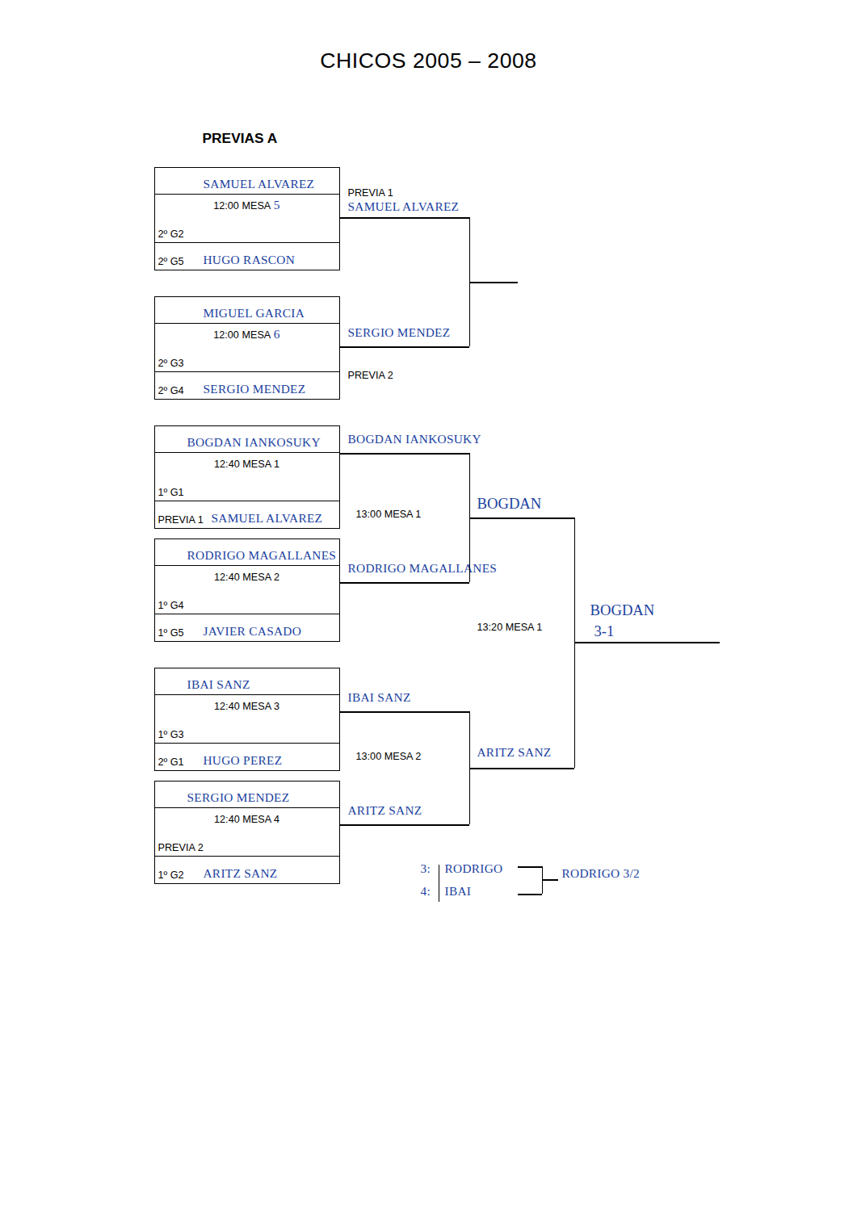CHICOS 2005 – 2008
PREVIAS A
SAMUEL ALVAREZ
12:00 MESA 5
2º G2
2º G5 HUGO RASCON
PREVIA 1
SAMUEL ALVAREZ
MIGUEL GARCIA
12:00 MESA 6
2º G3
2º G4 SERGIO MENDEZ
SERGIO MENDEZ
PREVIA 2
BOGDAN IANKOSUKY
12:40 MESA 1
1º G1
PREVIA 1 SAMUEL ALVAREZ
BOGDAN IANKOSUKY
RODRIGO MAGALLANES
12:40 MESA 2
1º G4
1º G5 JAVIER CASADO
RODRIGO MAGALLANES
13:00 MESA 1
BOGDAN
IBAI SANZ
12:40 MESA 3
1º G3
2º G1 HUGO PEREZ
IBAI SANZ
SERGIO MENDEZ
12:40 MESA 4
PREVIA 2
1º G2 ARITZ SANZ
ARITZ SANZ
13:00 MESA 2
ARITZ SANZ
13:20 MESA 1
BOGDAN
3-1
3: 4: RODRIGO IBAI
RODRIGO 3/2